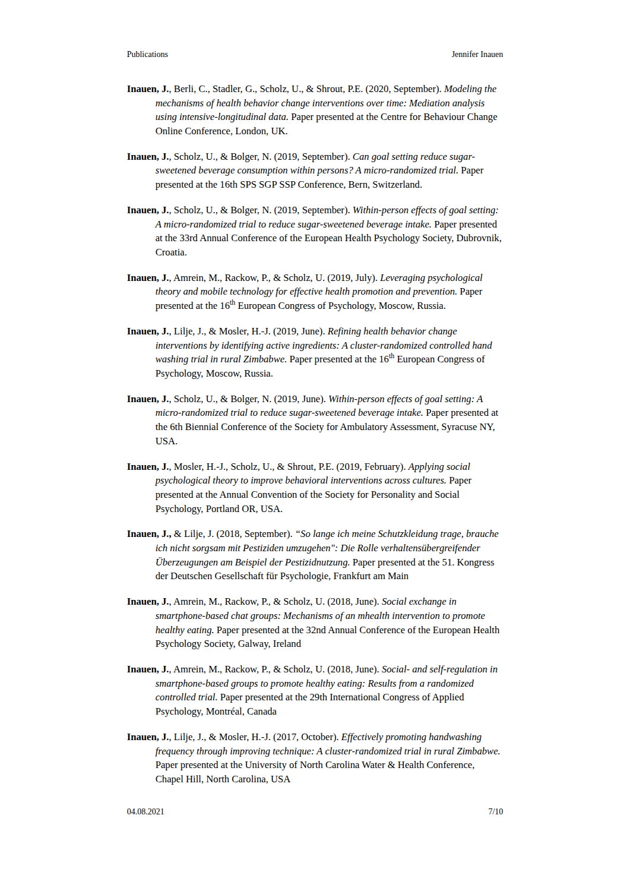Publications Jennifer Inauen
Inauen, J., Berli, C., Stadler, G., Scholz, U., & Shrout, P.E. (2020, September). Modeling the mechanisms of health behavior change interventions over time: Mediation analysis using intensive-longitudinal data. Paper presented at the Centre for Behaviour Change Online Conference, London, UK.
Inauen, J., Scholz, U., & Bolger, N. (2019, September). Can goal setting reduce sugar-sweetened beverage consumption within persons? A micro-randomized trial. Paper presented at the 16th SPS SGP SSP Conference, Bern, Switzerland.
Inauen, J., Scholz, U., & Bolger, N. (2019, September). Within-person effects of goal setting: A micro-randomized trial to reduce sugar-sweetened beverage intake. Paper presented at the 33rd Annual Conference of the European Health Psychology Society, Dubrovnik, Croatia.
Inauen, J., Amrein, M., Rackow, P., & Scholz, U. (2019, July). Leveraging psychological theory and mobile technology for effective health promotion and prevention. Paper presented at the 16th European Congress of Psychology, Moscow, Russia.
Inauen, J., Lilje, J., & Mosler, H.-J. (2019, June). Refining health behavior change interventions by identifying active ingredients: A cluster-randomized controlled hand washing trial in rural Zimbabwe. Paper presented at the 16th European Congress of Psychology, Moscow, Russia.
Inauen, J., Scholz, U., & Bolger, N. (2019, June). Within-person effects of goal setting: A micro-randomized trial to reduce sugar-sweetened beverage intake. Paper presented at the 6th Biennial Conference of the Society for Ambulatory Assessment, Syracuse NY, USA.
Inauen, J., Mosler, H.-J., Scholz, U., & Shrout, P.E. (2019, February). Applying social psychological theory to improve behavioral interventions across cultures. Paper presented at the Annual Convention of the Society for Personality and Social Psychology, Portland OR, USA.
Inauen, J., & Lilje, J. (2018, September). “So lange ich meine Schutzkleidung trage, brauche ich nicht sorgsam mit Pestiziden umzugehen": Die Rolle verhaltensübergreifender Überzeugungen am Beispiel der Pestizidnutzung. Paper presented at the 51. Kongress der Deutschen Gesellschaft für Psychologie, Frankfurt am Main
Inauen, J., Amrein, M., Rackow, P., & Scholz, U. (2018, June). Social exchange in smartphone-based chat groups: Mechanisms of an mhealth intervention to promote healthy eating. Paper presented at the 32nd Annual Conference of the European Health Psychology Society, Galway, Ireland
Inauen, J., Amrein, M., Rackow, P., & Scholz, U. (2018, June). Social- and self-regulation in smartphone-based groups to promote healthy eating: Results from a randomized controlled trial. Paper presented at the 29th International Congress of Applied Psychology, Montréal, Canada
Inauen, J., Lilje, J., & Mosler, H.-J. (2017, October). Effectively promoting handwashing frequency through improving technique: A cluster-randomized trial in rural Zimbabwe. Paper presented at the University of North Carolina Water & Health Conference, Chapel Hill, North Carolina, USA
04.08.2021 7/10